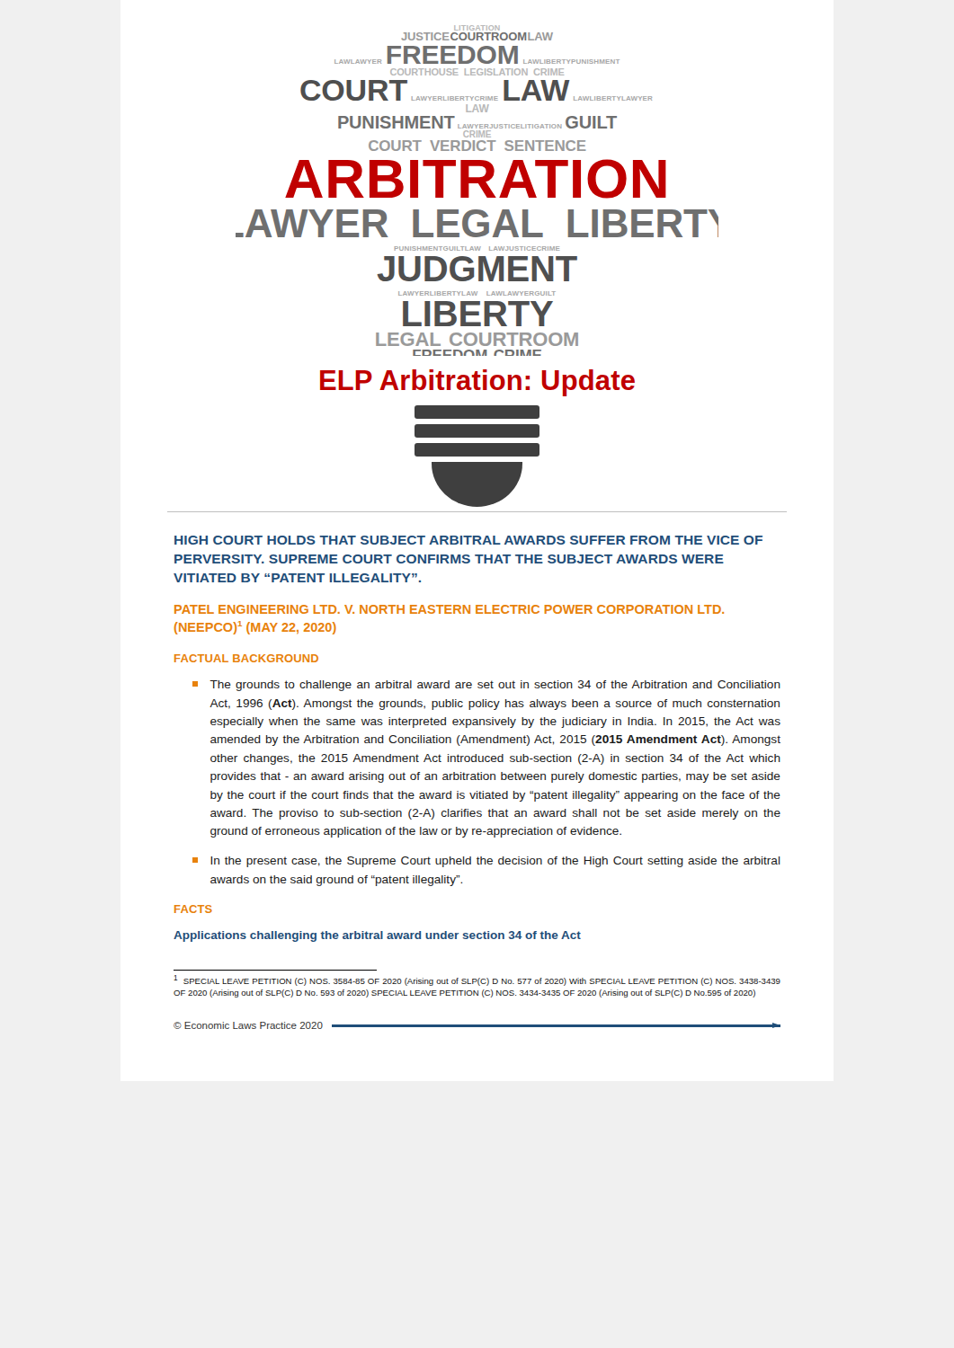LITIGATION
JUSTICE COURTROOM LAW
LAW LAWYER FREEDOM LAW LIBERTY PUNISHMENT
COURTHOUSE LEGISLATION CRIME
COURT LAWYER LIBERTY CRIME LAW LAW LIBERTY LAWYER
LAW
PUNISHMENT LAWYER JUSTICE LITIGATION GUILT
CRIME
COURT VERDICT SENTENCE
ARBITRATION
LAWYER LEGAL LIBERTY
PUNISHMENT GUILT LAW LAW JUSTICE CRIME
JUDGMENT
LAWYER LIBERTY LAW LAW LAWYER GUILT
LIBERTY
LEGAL COURTROOM
FREEDOM CRIME
LIBERTY PUNISHMENT
INJUSTICE LAWYER
ELP Arbitration: Update
High Court holds that subject arbitral awards suffer from the vice of perversity. Supreme Court confirms that the subject awards were vitiated by “patent illegality”.
Patel Engineering Ltd. v. North Eastern Electric Power Corporation Ltd. (NEEPCO)1 (May 22, 2020)
Factual Background
The grounds to challenge an arbitral award are set out in section 34 of the Arbitration and Conciliation Act, 1996 (Act). Amongst the grounds, public policy has always been a source of much consternation especially when the same was interpreted expansively by the judiciary in India. In 2015, the Act was amended by the Arbitration and Conciliation (Amendment) Act, 2015 (2015 Amendment Act). Amongst other changes, the 2015 Amendment Act introduced sub-section (2-A) in section 34 of the Act which provides that - an award arising out of an arbitration between purely domestic parties, may be set aside by the court if the court finds that the award is vitiated by “patent illegality” appearing on the face of the award. The proviso to sub-section (2-A) clarifies that an award shall not be set aside merely on the ground of erroneous application of the law or by re-appreciation of evidence.
In the present case, the Supreme Court upheld the decision of the High Court setting aside the arbitral awards on the said ground of “patent illegality”.
Facts
Applications challenging the arbitral award under section 34 of the Act
1 SPECIAL LEAVE PETITION (C) NOS. 3584-85 OF 2020 (Arising out of SLP(C) D No. 577 of 2020) With SPECIAL LEAVE PETITION (C) NOS. 3438-3439 OF 2020 (Arising out of SLP(C) D No. 593 of 2020) SPECIAL LEAVE PETITION (C) NOS. 3434-3435 OF 2020 (Arising out of SLP(C) D No.595 of 2020)
© Economic Laws Practice 2020